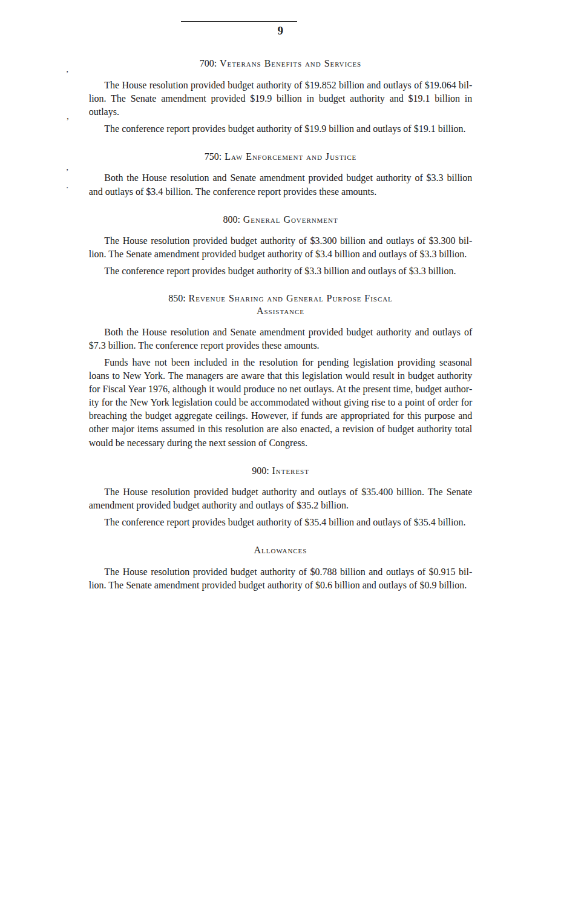, ’ , .
9
700: Veterans Benefits and Services
The House resolution provided budget authority of $19.852 billion and outlays of $19.064 billion. The Senate amendment provided $19.9 billion in budget authority and $19.1 billion in outlays.
The conference report provides budget authority of $19.9 billion and outlays of $19.1 billion.
750: Law Enforcement and Justice
Both the House resolution and Senate amendment provided budget authority of $3.3 billion and outlays of $3.4 billion. The conference report provides these amounts.
800: General Government
The House resolution provided budget authority of $3.300 billion and outlays of $3.300 billion. The Senate amendment provided budget authority of $3.4 billion and outlays of $3.3 billion.
The conference report provides budget authority of $3.3 billion and outlays of $3.3 billion.
850: Revenue Sharing and General Purpose FiscalAssistance
Both the House resolution and Senate amendment provided budget authority and outlays of $7.3 billion. The conference report provides these amounts.
Funds have not been included in the resolution for pending legislation providing seasonal loans to New York. The managers are aware that this legislation would result in budget authority for Fiscal Year 1976, although it would produce no net outlays. At the present time, budget authority for the New York legislation could be accommodated without giving rise to a point of order for breaching the budget aggregate ceilings. However, if funds are appropriated for this purpose and other major items assumed in this resolution are also enacted, a revision of budget authority total would be necessary during the next session of Congress.
900: Interest
The House resolution provided budget authority and outlays of $35.400 billion. The Senate amendment provided budget authority and outlays of $35.2 billion.
The conference report provides budget authority of $35.4 billion and outlays of $35.4 billion.
Allowances
The House resolution provided budget authority of $0.788 billion and outlays of $0.915 billion. The Senate amendment provided budget authority of $0.6 billion and outlays of $0.9 billion.